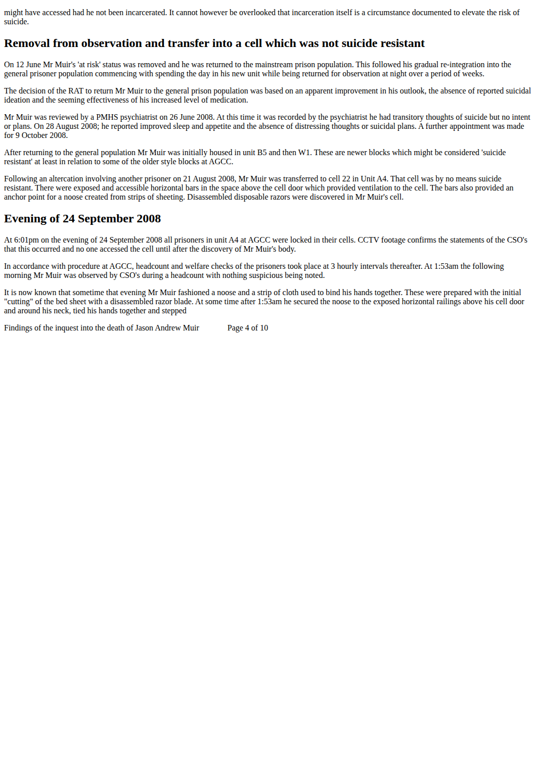might have accessed had he not been incarcerated. It cannot however be overlooked that incarceration itself is a circumstance documented to elevate the risk of suicide.
Removal from observation and transfer into a cell which was not suicide resistant
On 12 June Mr Muir's 'at risk' status was removed and he was returned to the mainstream prison population. This followed his gradual re-integration into the general prisoner population commencing with spending the day in his new unit while being returned for observation at night over a period of weeks.
The decision of the RAT to return Mr Muir to the general prison population was based on an apparent improvement in his outlook, the absence of reported suicidal ideation and the seeming effectiveness of his increased level of medication.
Mr Muir was reviewed by a PMHS psychiatrist on 26 June 2008. At this time it was recorded by the psychiatrist he had transitory thoughts of suicide but no intent or plans. On 28 August 2008; he reported improved sleep and appetite and the absence of distressing thoughts or suicidal plans. A further appointment was made for 9 October 2008.
After returning to the general population Mr Muir was initially housed in unit B5 and then W1. These are newer blocks which might be considered 'suicide resistant' at least in relation to some of the older style blocks at AGCC.
Following an altercation involving another prisoner on 21 August 2008, Mr Muir was transferred to cell 22 in Unit A4. That cell was by no means suicide resistant. There were exposed and accessible horizontal bars in the space above the cell door which provided ventilation to the cell. The bars also provided an anchor point for a noose created from strips of sheeting. Disassembled disposable razors were discovered in Mr Muir's cell.
Evening of 24 September 2008
At 6:01pm on the evening of 24 September 2008 all prisoners in unit A4 at AGCC were locked in their cells. CCTV footage confirms the statements of the CSO's that this occurred and no one accessed the cell until after the discovery of Mr Muir's body.
In accordance with procedure at AGCC, headcount and welfare checks of the prisoners took place at 3 hourly intervals thereafter. At 1:53am the following morning Mr Muir was observed by CSO's during a headcount with nothing suspicious being noted.
It is now known that sometime that evening Mr Muir fashioned a noose and a strip of cloth used to bind his hands together. These were prepared with the initial "cutting" of the bed sheet with a disassembled razor blade. At some time after 1:53am he secured the noose to the exposed horizontal railings above his cell door and around his neck, tied his hands together and stepped
Findings of the inquest into the death of Jason Andrew Muir Page 4 of 10